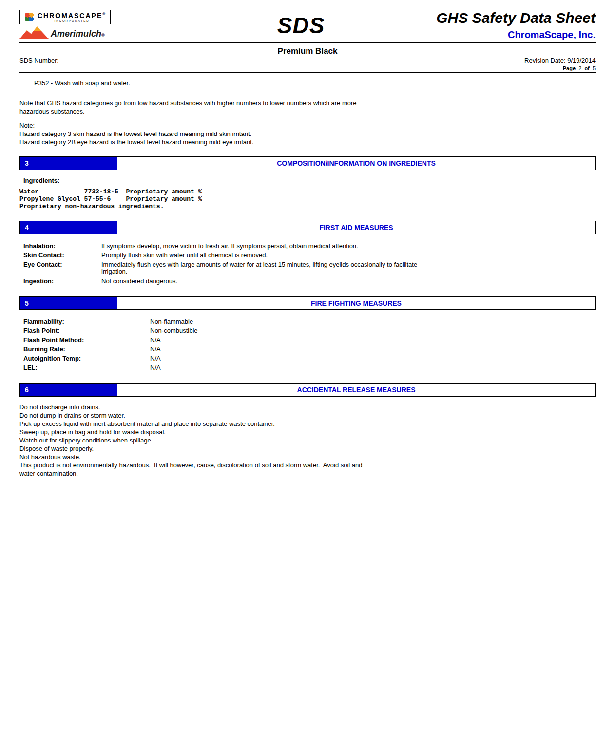CHROMASCAPE®
INCORPORATED
Amerimulch®
SDS
GHS Safety Data Sheet
ChromaScape, Inc.
Premium Black
SDS Number:
Revision Date: 9/19/2014
Page 2 of 5
P352 - Wash with soap and water.
Note that GHS hazard categories go from low hazard substances with higher numbers to lower numbers which are more
hazardous substances.
Note:
Hazard category 3 skin hazard is the lowest level hazard meaning mild skin irritant.
Hazard category 2B eye hazard is the lowest level hazard meaning mild eye irritant.
3
COMPOSITION/INFORMATION ON INGREDIENTS
Ingredients:
Water            7732-18-5  Proprietary amount %
Propylene Glycol 57-55-6    Proprietary amount %
Proprietary non-hazardous ingredients.
4
FIRST AID MEASURES
| Inhalation: | If symptoms develop, move victim to fresh air. If symptoms persist, obtain medical attention. |
| Skin Contact: | Promptly flush skin with water until all chemical is removed. |
| Eye Contact: | Immediately flush eyes with large amounts of water for at least 15 minutes, lifting eyelids occasionally to facilitate irrigation. |
| Ingestion: | Not considered dangerous. |
5
FIRE FIGHTING MEASURES
| Flammability: | Non-flammable |
| Flash Point: | Non-combustible |
| Flash Point Method: | N/A |
| Burning Rate: | N/A |
| Autoignition Temp: | N/A |
| LEL: | N/A |
6
ACCIDENTAL RELEASE MEASURES
Do not discharge into drains.
Do not dump in drains or storm water.
Pick up excess liquid with inert absorbent material and place into separate waste container.
Sweep up, place in bag and hold for waste disposal.
Watch out for slippery conditions when spillage.
Dispose of waste properly.
Not hazardous waste.
This product is not environmentally hazardous. It will however, cause, discoloration of soil and storm water. Avoid soil and
water contamination.